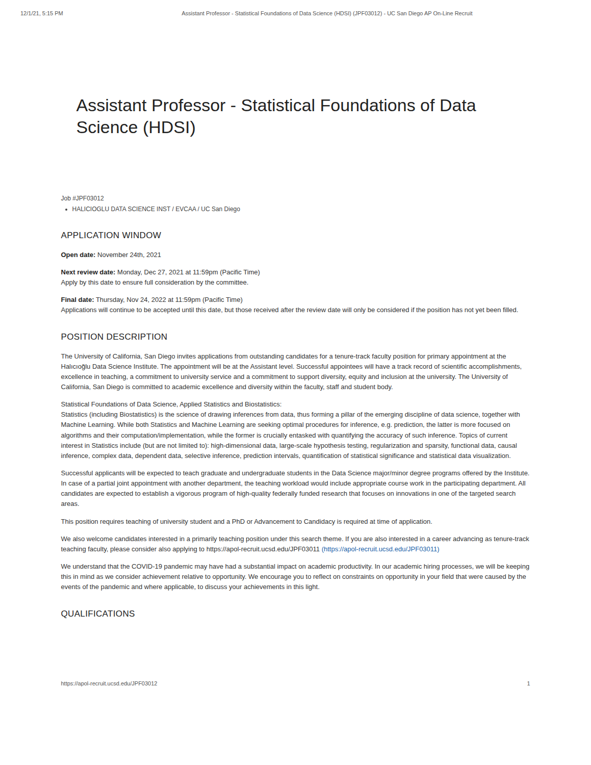12/1/21, 5:15 PM
Assistant Professor - Statistical Foundations of Data Science (HDSI) (JPF03012) - UC San Diego AP On-Line Recruit
Assistant Professor - Statistical Foundations of Data Science (HDSI)
Job #JPF03012
HALICIOGLU DATA SCIENCE INST / EVCAA / UC San Diego
APPLICATION WINDOW
Open date: November 24th, 2021
Next review date: Monday, Dec 27, 2021 at 11:59pm (Pacific Time)
Apply by this date to ensure full consideration by the committee.
Final date: Thursday, Nov 24, 2022 at 11:59pm (Pacific Time)
Applications will continue to be accepted until this date, but those received after the review date will only be considered if the position has not yet been filled.
POSITION DESCRIPTION
The University of California, San Diego invites applications from outstanding candidates for a tenure-track faculty position for primary appointment at the Halıcıoğlu Data Science Institute. The appointment will be at the Assistant level. Successful appointees will have a track record of scientific accomplishments, excellence in teaching, a commitment to university service and a commitment to support diversity, equity and inclusion at the university. The University of California, San Diego is committed to academic excellence and diversity within the faculty, staff and student body.
Statistical Foundations of Data Science, Applied Statistics and Biostatistics:
Statistics (including Biostatistics) is the science of drawing inferences from data, thus forming a pillar of the emerging discipline of data science, together with Machine Learning. While both Statistics and Machine Learning are seeking optimal procedures for inference, e.g. prediction, the latter is more focused on algorithms and their computation/implementation, while the former is crucially entasked with quantifying the accuracy of such inference. Topics of current interest in Statistics include (but are not limited to): high-dimensional data, large-scale hypothesis testing, regularization and sparsity, functional data, causal inference, complex data, dependent data, selective inference, prediction intervals, quantification of statistical significance and statistical data visualization.
Successful applicants will be expected to teach graduate and undergraduate students in the Data Science major/minor degree programs offered by the Institute. In case of a partial joint appointment with another department, the teaching workload would include appropriate course work in the participating department. All candidates are expected to establish a vigorous program of high-quality federally funded research that focuses on innovations in one of the targeted search areas.
This position requires teaching of university student and a PhD or Advancement to Candidacy is required at time of application.
We also welcome candidates interested in a primarily teaching position under this search theme. If you are also interested in a career advancing as tenure-track teaching faculty, please consider also applying to https://apol-recruit.ucsd.edu/JPF03011 (https://apol-recruit.ucsd.edu/JPF03011)
We understand that the COVID-19 pandemic may have had a substantial impact on academic productivity. In our academic hiring processes, we will be keeping this in mind as we consider achievement relative to opportunity. We encourage you to reflect on constraints on opportunity in your field that were caused by the events of the pandemic and where applicable, to discuss your achievements in this light.
QUALIFICATIONS
https://apol-recruit.ucsd.edu/JPF03012
1